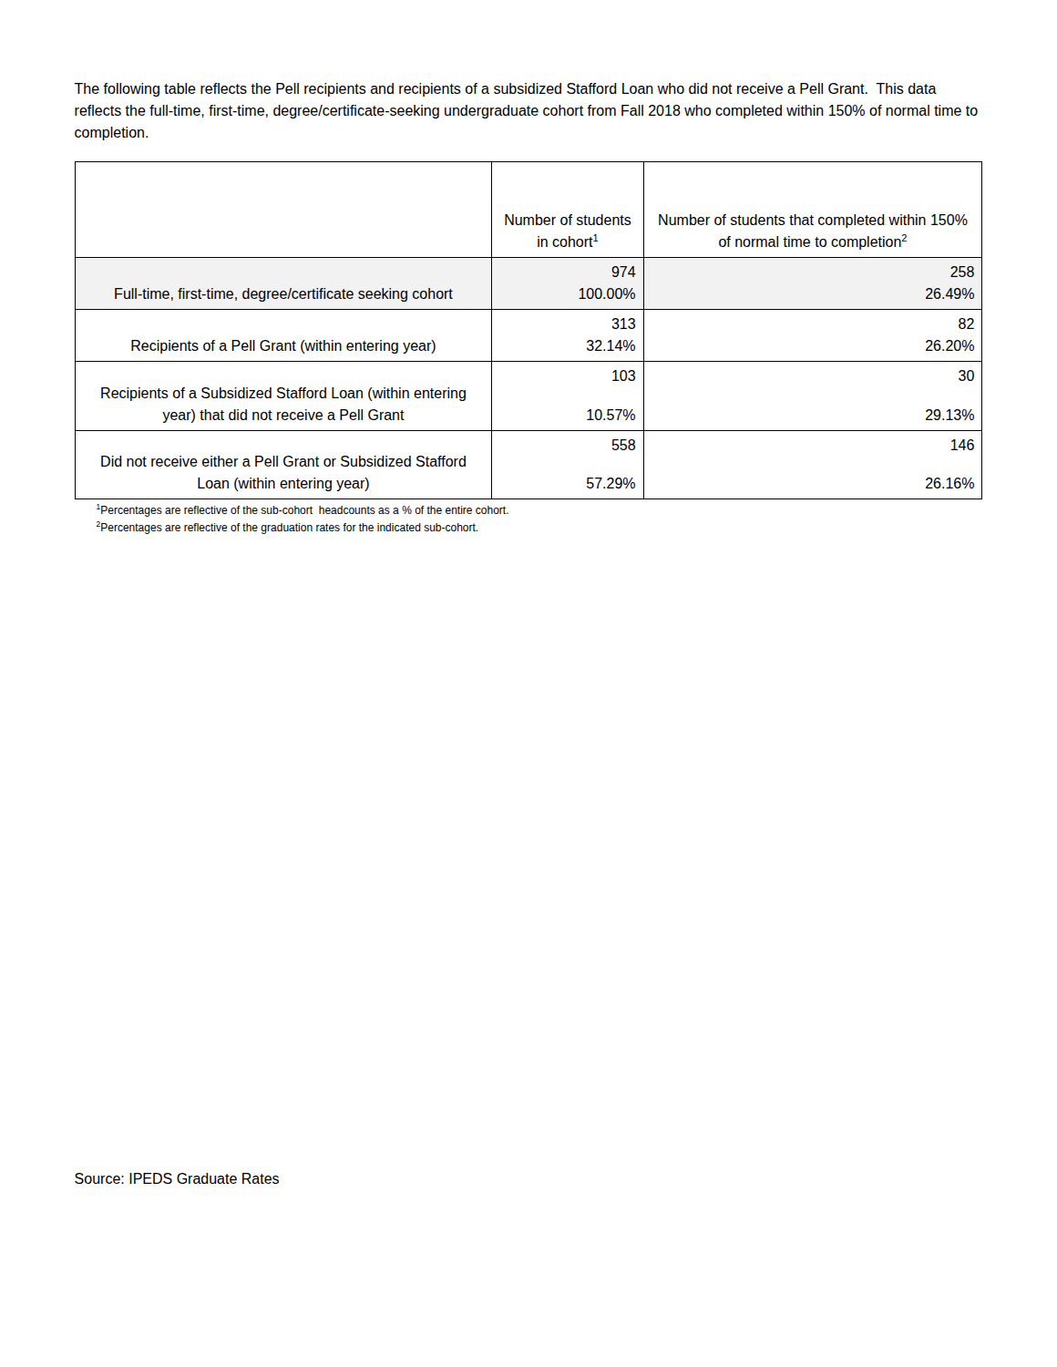The following table reflects the Pell recipients and recipients of a subsidized Stafford Loan who did not receive a Pell Grant. This data reflects the full-time, first-time, degree/certificate-seeking undergraduate cohort from Fall 2018 who completed within 150% of normal time to completion.
| | Number of students in cohort 1 | Number of students that completed within 150% of normal time to completion 2 |
| --- | --- | --- |
| Full-time, first-time, degree/certificate seeking cohort | 974 100.00% | 258 26.49% |
| Recipients of a Pell Grant (within entering year) | 313 32.14% | 82 26.20% |
| Recipients of a Subsidized Stafford Loan (within entering year) that did not receive a Pell Grant | 103 10.57% | 30 29.13% |
| Did not receive either a Pell Grant or Subsidized Stafford Loan (within entering year) | 558 57.29% | 146 26.16% |
1Percentages are reflective of the sub-cohort headcounts as a % of the entire cohort.
2Percentages are reflective of the graduation rates for the indicated sub-cohort.
Source: IPEDS Graduate Rates